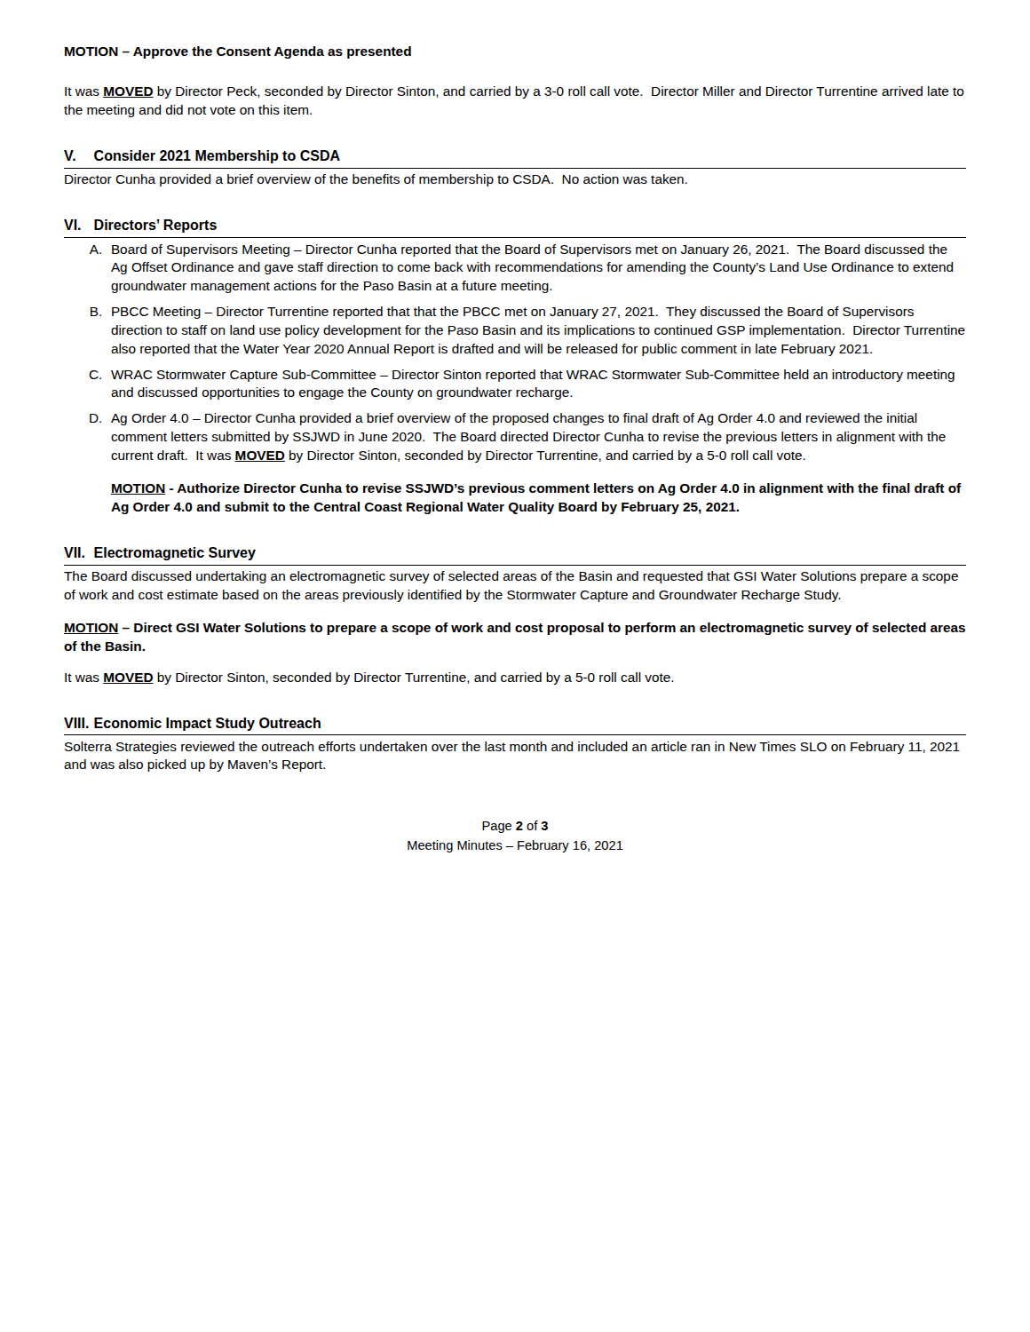MOTION – Approve the Consent Agenda as presented
It was MOVED by Director Peck, seconded by Director Sinton, and carried by a 3-0 roll call vote. Director Miller and Director Turrentine arrived late to the meeting and did not vote on this item.
V. Consider 2021 Membership to CSDA
Director Cunha provided a brief overview of the benefits of membership to CSDA. No action was taken.
VI. Directors’ Reports
Board of Supervisors Meeting – Director Cunha reported that the Board of Supervisors met on January 26, 2021. The Board discussed the Ag Offset Ordinance and gave staff direction to come back with recommendations for amending the County’s Land Use Ordinance to extend groundwater management actions for the Paso Basin at a future meeting.
PBCC Meeting – Director Turrentine reported that that the PBCC met on January 27, 2021. They discussed the Board of Supervisors direction to staff on land use policy development for the Paso Basin and its implications to continued GSP implementation. Director Turrentine also reported that the Water Year 2020 Annual Report is drafted and will be released for public comment in late February 2021.
WRAC Stormwater Capture Sub-Committee – Director Sinton reported that WRAC Stormwater Sub-Committee held an introductory meeting and discussed opportunities to engage the County on groundwater recharge.
Ag Order 4.0 – Director Cunha provided a brief overview of the proposed changes to final draft of Ag Order 4.0 and reviewed the initial comment letters submitted by SSJWD in June 2020. The Board directed Director Cunha to revise the previous letters in alignment with the current draft. It was MOVED by Director Sinton, seconded by Director Turrentine, and carried by a 5-0 roll call vote.
MOTION - Authorize Director Cunha to revise SSJWD’s previous comment letters on Ag Order 4.0 in alignment with the final draft of Ag Order 4.0 and submit to the Central Coast Regional Water Quality Board by February 25, 2021.
VII. Electromagnetic Survey
The Board discussed undertaking an electromagnetic survey of selected areas of the Basin and requested that GSI Water Solutions prepare a scope of work and cost estimate based on the areas previously identified by the Stormwater Capture and Groundwater Recharge Study.
MOTION – Direct GSI Water Solutions to prepare a scope of work and cost proposal to perform an electromagnetic survey of selected areas of the Basin.
It was MOVED by Director Sinton, seconded by Director Turrentine, and carried by a 5-0 roll call vote.
VIII. Economic Impact Study Outreach
Solterra Strategies reviewed the outreach efforts undertaken over the last month and included an article ran in New Times SLO on February 11, 2021 and was also picked up by Maven’s Report.
Page 2 of 3
Meeting Minutes – February 16, 2021